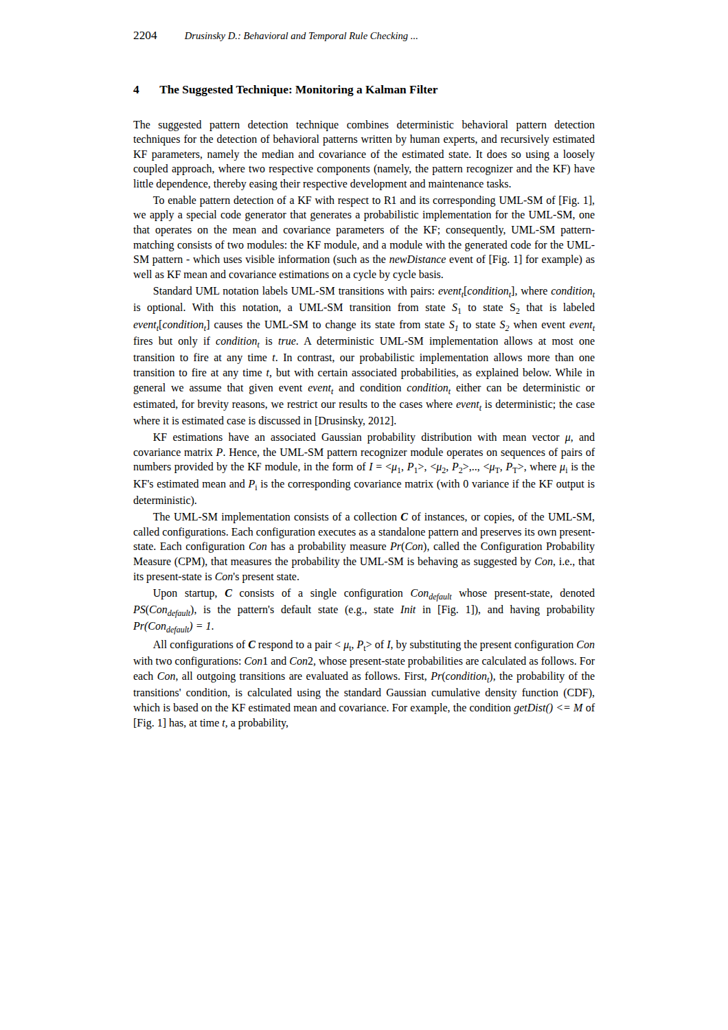2204 Drusinsky D.: Behavioral and Temporal Rule Checking ...
4 The Suggested Technique: Monitoring a Kalman Filter
The suggested pattern detection technique combines deterministic behavioral pattern detection techniques for the detection of behavioral patterns written by human experts, and recursively estimated KF parameters, namely the median and covariance of the estimated state. It does so using a loosely coupled approach, where two respective components (namely, the pattern recognizer and the KF) have little dependence, thereby easing their respective development and maintenance tasks.
To enable pattern detection of a KF with respect to R1 and its corresponding UML-SM of [Fig. 1], we apply a special code generator that generates a probabilistic implementation for the UML-SM, one that operates on the mean and covariance parameters of the KF; consequently, UML-SM pattern-matching consists of two modules: the KF module, and a module with the generated code for the UML-SM pattern - which uses visible information (such as the newDistance event of [Fig. 1] for example) as well as KF mean and covariance estimations on a cycle by cycle basis.
Standard UML notation labels UML-SM transitions with pairs: eventt[conditiont], where conditiont is optional. With this notation, a UML-SM transition from state S1 to state S2 that is labeled eventt[conditiont] causes the UML-SM to change its state from state S1 to state S2 when event eventt fires but only if conditiont is true. A deterministic UML-SM implementation allows at most one transition to fire at any time t. In contrast, our probabilistic implementation allows more than one transition to fire at any time t, but with certain associated probabilities, as explained below. While in general we assume that given event eventt and condition conditiont either can be deterministic or estimated, for brevity reasons, we restrict our results to the cases where eventt is deterministic; the case where it is estimated case is discussed in [Drusinsky, 2012].
KF estimations have an associated Gaussian probability distribution with mean vector μ, and covariance matrix P. Hence, the UML-SM pattern recognizer module operates on sequences of pairs of numbers provided by the KF module, in the form of I = <μ1, P1>, <μ2, P2>,.., <μT, PT>, where μi is the KF's estimated mean and Pi is the corresponding covariance matrix (with 0 variance if the KF output is deterministic).
The UML-SM implementation consists of a collection C of instances, or copies, of the UML-SM, called configurations. Each configuration executes as a standalone pattern and preserves its own present-state. Each configuration Con has a probability measure Pr(Con), called the Configuration Probability Measure (CPM), that measures the probability the UML-SM is behaving as suggested by Con, i.e., that its present-state is Con's present state.
Upon startup, C consists of a single configuration Condefault whose present-state, denoted PS(Condefault), is the pattern's default state (e.g., state Init in [Fig. 1]), and having probability Pr(Condefault) = 1.
All configurations of C respond to a pair < μt, Pt> of I, by substituting the present configuration Con with two configurations: Con1 and Con2, whose present-state probabilities are calculated as follows. For each Con, all outgoing transitions are evaluated as follows. First, Pr(conditiont), the probability of the transitions' condition, is calculated using the standard Gaussian cumulative density function (CDF), which is based on the KF estimated mean and covariance. For example, the condition getDist() <= M of [Fig. 1] has, at time t, a probability,